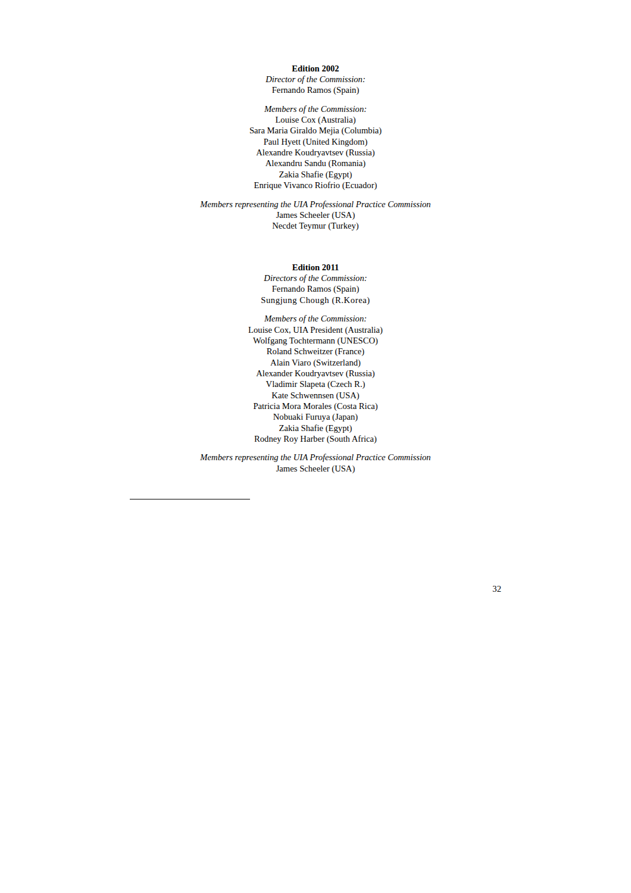Edition 2002
Director of the Commission:
Fernando Ramos (Spain)
Members of the Commission:
Louise Cox (Australia)
Sara Maria Giraldo Mejia (Columbia)
Paul Hyett (United Kingdom)
Alexandre Koudryavtsev (Russia)
Alexandru Sandu (Romania)
Zakia Shafie (Egypt)
Enrique Vivanco Riofrio (Ecuador)
Members representing the UIA Professional Practice Commission
James Scheeler (USA)
Necdet Teymur (Turkey)
Edition 2011
Directors of the Commission:
Fernando Ramos (Spain)
Sungjung Chough (R.Korea)
Members of the Commission:
Louise Cox, UIA President (Australia)
Wolfgang Tochtermann (UNESCO)
Roland Schweitzer (France)
Alain Viaro (Switzerland)
Alexander Koudryavtsev (Russia)
Vladimir Slapeta (Czech R.)
Kate Schwennsen (USA)
Patricia Mora Morales (Costa Rica)
Nobuaki Furuya (Japan)
Zakia Shafie (Egypt)
Rodney Roy Harber (South Africa)
Members representing the UIA Professional Practice Commission
James Scheeler (USA)
32